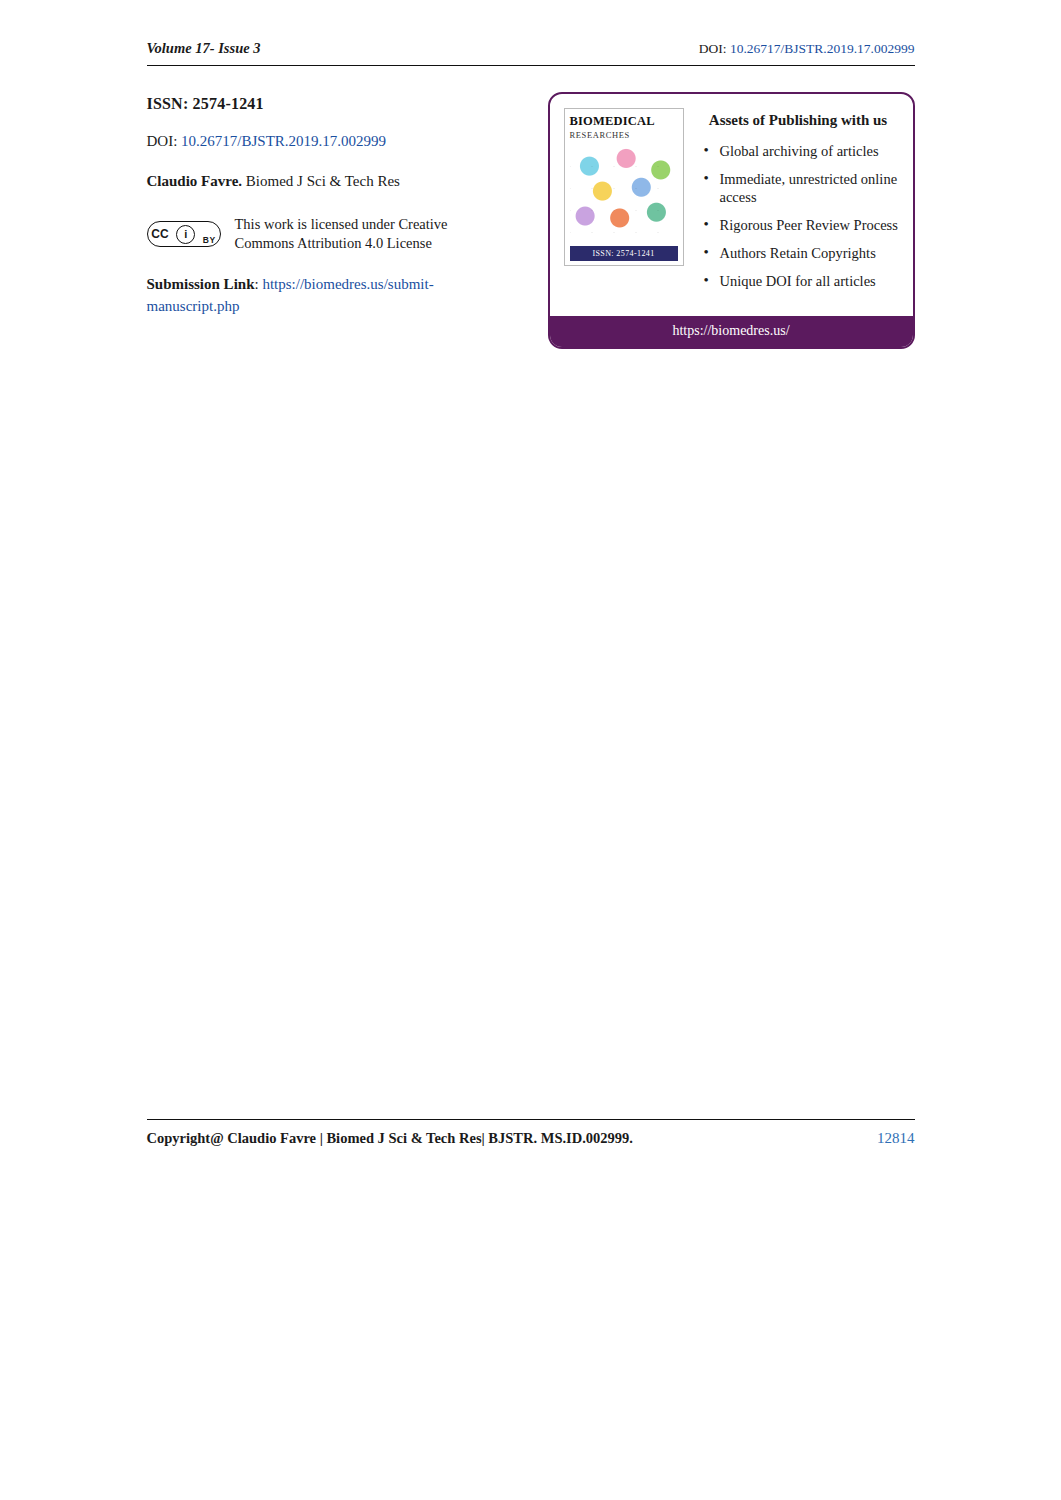Volume 17- Issue 3
DOI: 10.26717/BJSTR.2019.17.002999
ISSN: 2574-1241
DOI: 10.26717/BJSTR.2019.17.002999
Claudio Favre. Biomed J Sci & Tech Res
CC i BY
This work is licensed under Creative
Commons Attribution 4.0 License
Submission Link: https://biomedres.us/submit-manuscript.php
BIOMEDICAL
RESEARCHES
ISSN: 2574-1241
Assets of Publishing with us
Global archiving of articles
Immediate, unrestricted online access
Rigorous Peer Review Process
Authors Retain Copyrights
Unique DOI for all articles
https://biomedres.us/
Copyright@ Claudio Favre | Biomed J Sci & Tech Res| BJSTR. MS.ID.002999.
12814